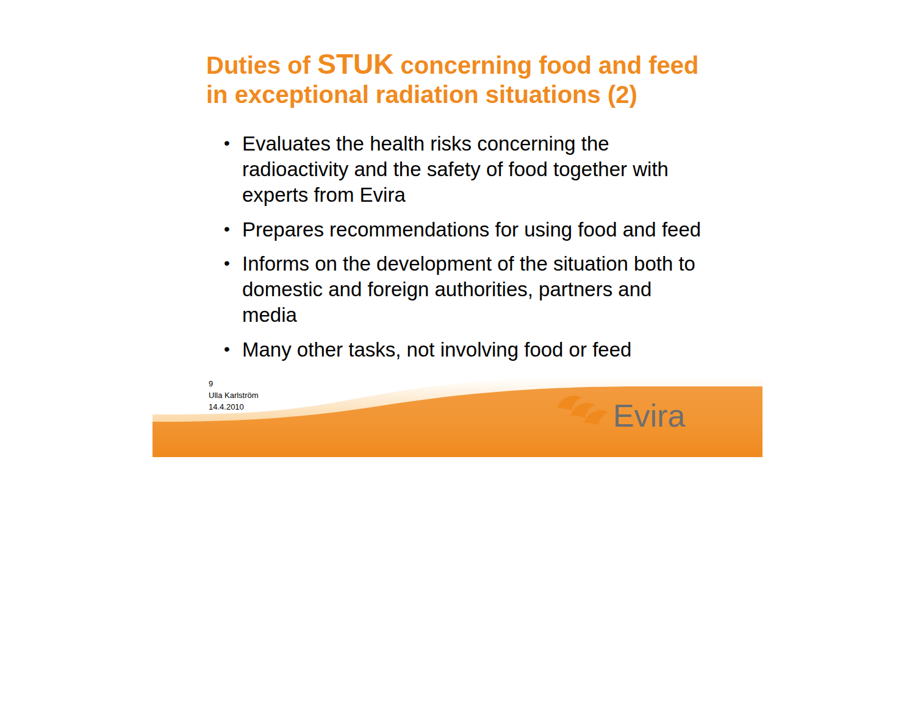Duties of STUK concerning food and feed in exceptional radiation situations (2)
Evaluates the health risks concerning the radioactivity and the safety of food together with experts from Evira
Prepares recommendations for using food and feed
Informs on the development of the situation both to domestic and foreign authorities, partners and media
Many other tasks, not involving food or feed
9 Ulla Karlström
14.4.2010
Evira